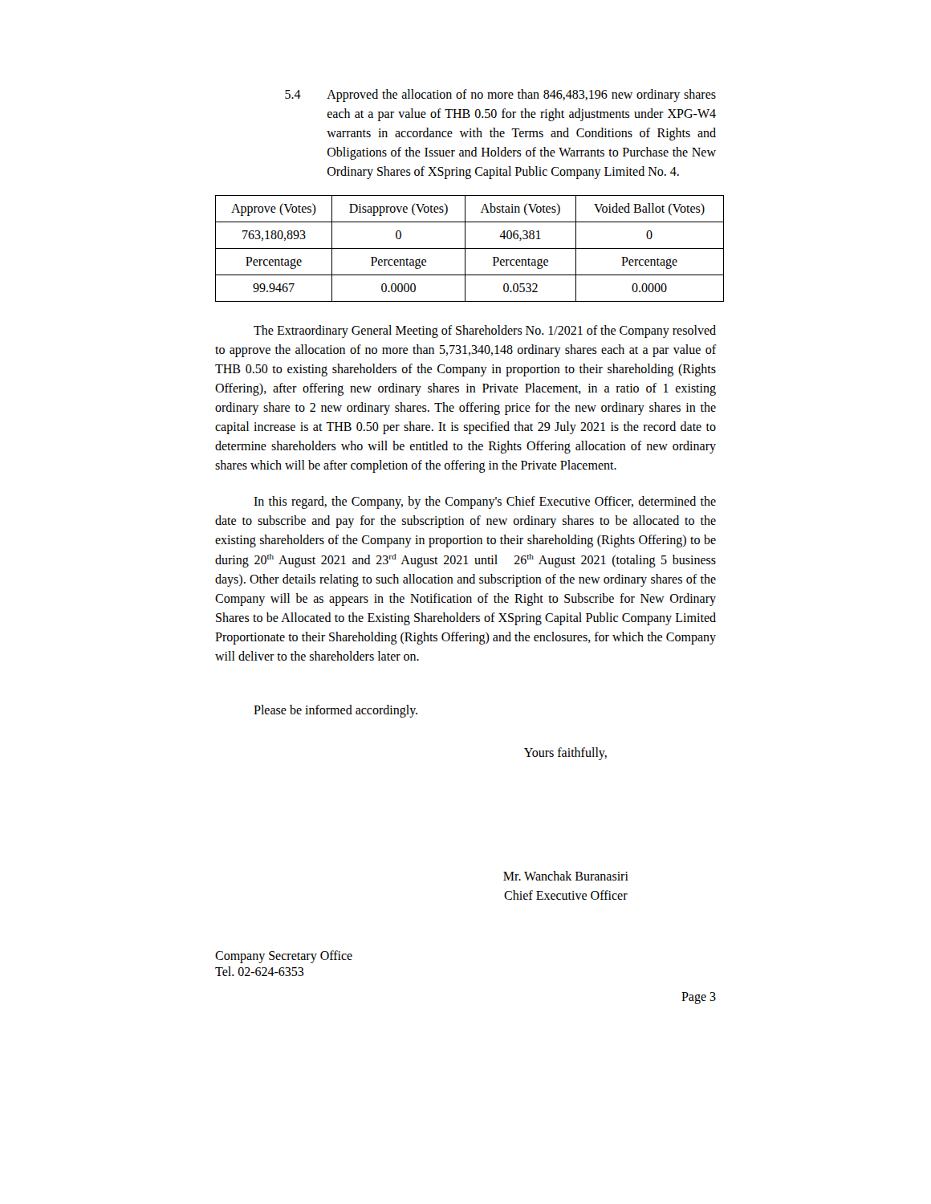5.4
Approved the allocation of no more than 846,483,196 new ordinary shares each at a par value of THB 0.50 for the right adjustments under XPG-W4 warrants in accordance with the Terms and Conditions of Rights and Obligations of the Issuer and Holders of the Warrants to Purchase the New Ordinary Shares of XSpring Capital Public Company Limited No. 4.
| Approve (Votes) | Disapprove (Votes) | Abstain (Votes) | Voided Ballot (Votes) |
| 763,180,893 | 0 | 406,381 | 0 |
| Percentage | Percentage | Percentage | Percentage |
| 99.9467 | 0.0000 | 0.0532 | 0.0000 |
The Extraordinary General Meeting of Shareholders No. 1/2021 of the Company resolved to approve the allocation of no more than 5,731,340,148 ordinary shares each at a par value of THB 0.50 to existing shareholders of the Company in proportion to their shareholding (Rights Offering), after offering new ordinary shares in Private Placement, in a ratio of 1 existing ordinary share to 2 new ordinary shares. The offering price for the new ordinary shares in the capital increase is at THB 0.50 per share. It is specified that 29 July 2021 is the record date to determine shareholders who will be entitled to the Rights Offering allocation of new ordinary shares which will be after completion of the offering in the Private Placement.
In this regard, the Company, by the Company's Chief Executive Officer, determined the date to subscribe and pay for the subscription of new ordinary shares to be allocated to the existing shareholders of the Company in proportion to their shareholding (Rights Offering) to be during 20th August 2021 and 23rd August 2021 until 26th August 2021 (totaling 5 business days). Other details relating to such allocation and subscription of the new ordinary shares of the Company will be as appears in the Notification of the Right to Subscribe for New Ordinary Shares to be Allocated to the Existing Shareholders of XSpring Capital Public Company Limited Proportionate to their Shareholding (Rights Offering) and the enclosures, for which the Company will deliver to the shareholders later on.
Please be informed accordingly.
Yours faithfully,
Mr. Wanchak Buranasiri
Chief Executive Officer
Company Secretary Office
Tel. 02-624-6353
Page 3